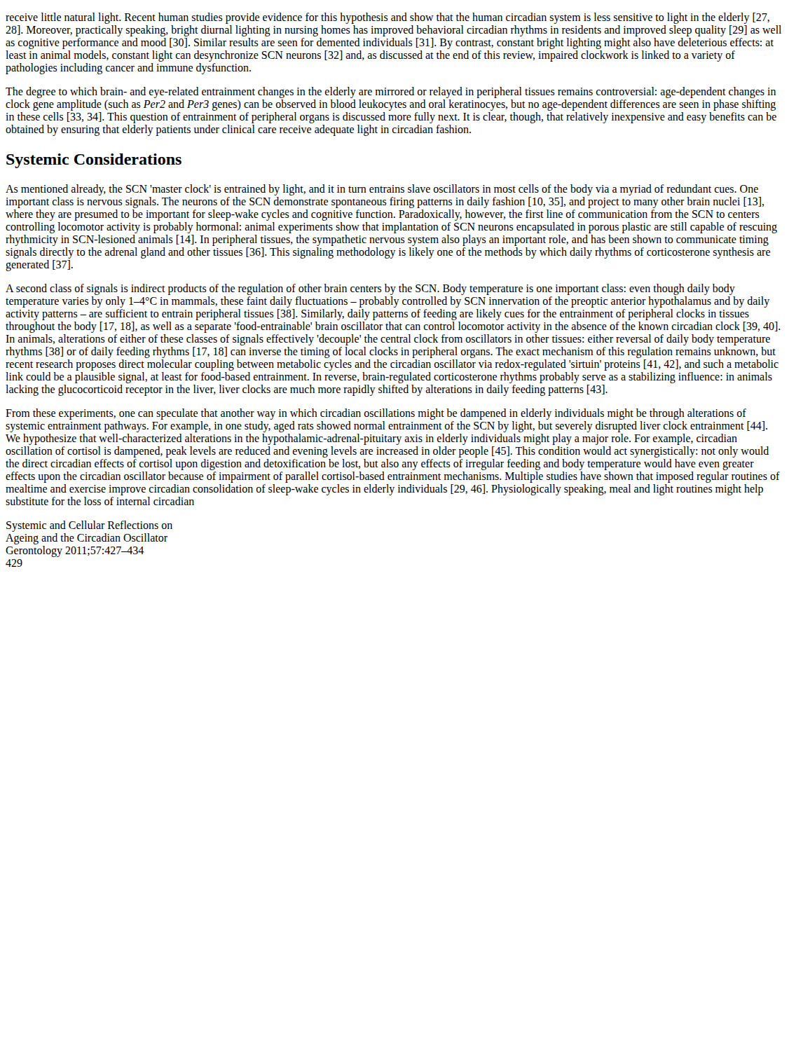receive little natural light. Recent human studies provide evidence for this hypothesis and show that the human circadian system is less sensitive to light in the elderly [27, 28]. Moreover, practically speaking, bright diurnal lighting in nursing homes has improved behavioral circadian rhythms in residents and improved sleep quality [29] as well as cognitive performance and mood [30]. Similar results are seen for demented individuals [31]. By contrast, constant bright lighting might also have deleterious effects: at least in animal models, constant light can desynchronize SCN neurons [32] and, as discussed at the end of this review, impaired clockwork is linked to a variety of pathologies including cancer and immune dysfunction.
The degree to which brain- and eye-related entrainment changes in the elderly are mirrored or relayed in peripheral tissues remains controversial: age-dependent changes in clock gene amplitude (such as Per2 and Per3 genes) can be observed in blood leukocytes and oral keratinocyes, but no age-dependent differences are seen in phase shifting in these cells [33, 34]. This question of entrainment of peripheral organs is discussed more fully next. It is clear, though, that relatively inexpensive and easy benefits can be obtained by ensuring that elderly patients under clinical care receive adequate light in circadian fashion.
Systemic Considerations
As mentioned already, the SCN 'master clock' is entrained by light, and it in turn entrains slave oscillators in most cells of the body via a myriad of redundant cues. One important class is nervous signals. The neurons of the SCN demonstrate spontaneous firing patterns in daily fashion [10, 35], and project to many other brain nuclei [13], where they are presumed to be important for sleep-wake cycles and cognitive function. Paradoxically, however, the first line of communication from the SCN to centers controlling locomotor activity is probably hormonal: animal experiments show that implantation of SCN neurons encapsulated in porous plastic are still capable of rescuing rhythmicity in SCN-lesioned animals [14]. In peripheral tissues, the sympathetic nervous system also plays an important role, and has been shown to communicate timing signals directly to the adrenal gland and other tissues [36]. This signaling methodology is likely one of the methods by which daily rhythms of corticosterone synthesis are generated [37].
A second class of signals is indirect products of the regulation of other brain centers by the SCN. Body temperature is one important class: even though daily body temperature varies by only 1–4°C in mammals, these faint daily fluctuations – probably controlled by SCN innervation of the preoptic anterior hypothalamus and by daily activity patterns – are sufficient to entrain peripheral tissues [38]. Similarly, daily patterns of feeding are likely cues for the entrainment of peripheral clocks in tissues throughout the body [17, 18], as well as a separate 'food-entrainable' brain oscillator that can control locomotor activity in the absence of the known circadian clock [39, 40]. In animals, alterations of either of these classes of signals effectively 'decouple' the central clock from oscillators in other tissues: either reversal of daily body temperature rhythms [38] or of daily feeding rhythms [17, 18] can inverse the timing of local clocks in peripheral organs. The exact mechanism of this regulation remains unknown, but recent research proposes direct molecular coupling between metabolic cycles and the circadian oscillator via redox-regulated 'sirtuin' proteins [41, 42], and such a metabolic link could be a plausible signal, at least for food-based entrainment. In reverse, brain-regulated corticosterone rhythms probably serve as a stabilizing influence: in animals lacking the glucocorticoid receptor in the liver, liver clocks are much more rapidly shifted by alterations in daily feeding patterns [43].
From these experiments, one can speculate that another way in which circadian oscillations might be dampened in elderly individuals might be through alterations of systemic entrainment pathways. For example, in one study, aged rats showed normal entrainment of the SCN by light, but severely disrupted liver clock entrainment [44]. We hypothesize that well-characterized alterations in the hypothalamic-adrenal-pituitary axis in elderly individuals might play a major role. For example, circadian oscillation of cortisol is dampened, peak levels are reduced and evening levels are increased in older people [45]. This condition would act synergistically: not only would the direct circadian effects of cortisol upon digestion and detoxification be lost, but also any effects of irregular feeding and body temperature would have even greater effects upon the circadian oscillator because of impairment of parallel cortisol-based entrainment mechanisms. Multiple studies have shown that imposed regular routines of mealtime and exercise improve circadian consolidation of sleep-wake cycles in elderly individuals [29, 46]. Physiologically speaking, meal and light routines might help substitute for the loss of internal circadian
Systemic and Cellular Reflections on
Ageing and the Circadian Oscillator
Gerontology 2011;57:427–434
429